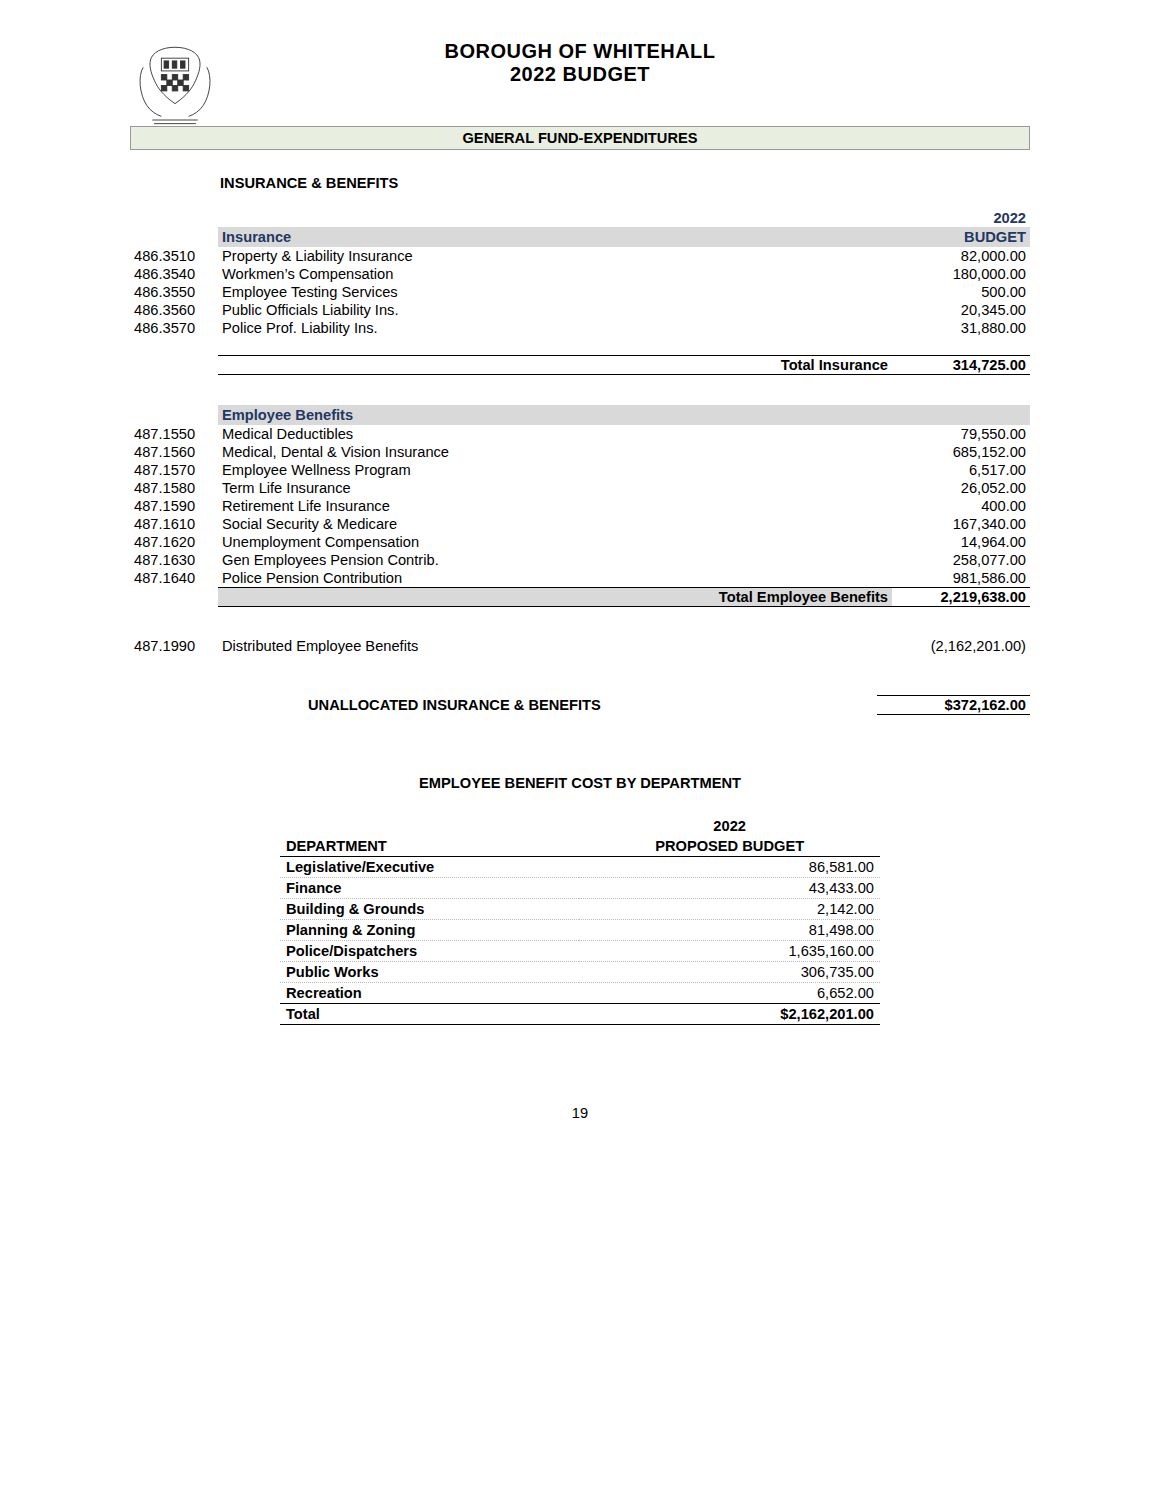BOROUGH OF WHITEHALL
2022 BUDGET
GENERAL FUND-EXPENDITURES
INSURANCE & BENEFITS
| | | 2022 |
| | Insurance | BUDGET |
| 486.3510 | Property & Liability Insurance | 82,000.00 |
| 486.3540 | Workmen’s Compensation | 180,000.00 |
| 486.3550 | Employee Testing Services | 500.00 |
| 486.3560 | Public Officials Liability Ins. | 20,345.00 |
| 486.3570 | Police Prof. Liability Ins. | 31,880.00 |
| | Total Insurance | 314,725.00 |
| | Employee Benefits | |
| 487.1550 | Medical Deductibles | 79,550.00 |
| 487.1560 | Medical, Dental & Vision Insurance | 685,152.00 |
| 487.1570 | Employee Wellness Program | 6,517.00 |
| 487.1580 | Term Life Insurance | 26,052.00 |
| 487.1590 | Retirement Life Insurance | 400.00 |
| 487.1610 | Social Security & Medicare | 167,340.00 |
| 487.1620 | Unemployment Compensation | 14,964.00 |
| 487.1630 | Gen Employees Pension Contrib. | 258,077.00 |
| 487.1640 | Police Pension Contribution | 981,586.00 |
| | Total Employee Benefits | 2,219,638.00 |
| 487.1990 | Distributed Employee Benefits | (2,162,201.00) |
| | UNALLOCATED INSURANCE & BENEFITS | $372,162.00 |
EMPLOYEE BENEFIT COST BY DEPARTMENT
| | 2022 |
| DEPARTMENT | PROPOSED BUDGET |
| Legislative/Executive | 86,581.00 |
| Finance | 43,433.00 |
| Building & Grounds | 2,142.00 |
| Planning & Zoning | 81,498.00 |
| Police/Dispatchers | 1,635,160.00 |
| Public Works | 306,735.00 |
| Recreation | 6,652.00 |
| Total | $2,162,201.00 |
19